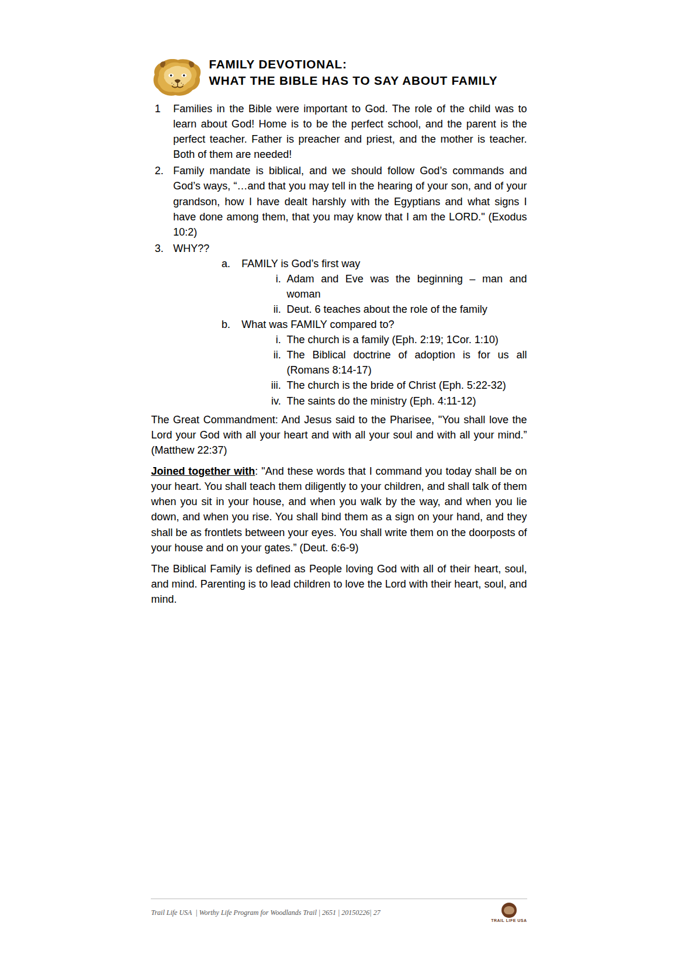FAMILY DEVOTIONAL:
WHAT THE BIBLE HAS TO SAY ABOUT FAMILY
Families in the Bible were important to God. The role of the child was to learn about God! Home is to be the perfect school, and the parent is the perfect teacher. Father is preacher and priest, and the mother is teacher. Both of them are needed!
Family mandate is biblical, and we should follow God’s commands and God’s ways, “…and that you may tell in the hearing of your son, and of your grandson, how I have dealt harshly with the Egyptians and what signs I have done among them, that you may know that I am the LORD." (Exodus 10:2)
WHY??
FAMILY is God’s first way
Adam and Eve was the beginning – man and woman
Deut. 6 teaches about the role of the family
What was FAMILY compared to?
The church is a family (Eph. 2:19; 1Cor. 1:10)
The Biblical doctrine of adoption is for us all (Romans 8:14-17)
The church is the bride of Christ (Eph. 5:22-32)
The saints do the ministry (Eph. 4:11-12)
The Great Commandment: And Jesus said to the Pharisee, "You shall love the Lord your God with all your heart and with all your soul and with all your mind.” (Matthew 22:37)
Joined together with: "And these words that I command you today shall be on your heart. You shall teach them diligently to your children, and shall talk of them when you sit in your house, and when you walk by the way, and when you lie down, and when you rise. You shall bind them as a sign on your hand, and they shall be as frontlets between your eyes. You shall write them on the doorposts of your house and on your gates.” (Deut. 6:6-9)
The Biblical Family is defined as People loving God with all of their heart, soul, and mind. Parenting is to lead children to love the Lord with their heart, soul, and mind.
Trail Life USA | Worthy Life Program for Woodlands Trail | 2651 | 20150226| 27
TRAIL LIFE USA